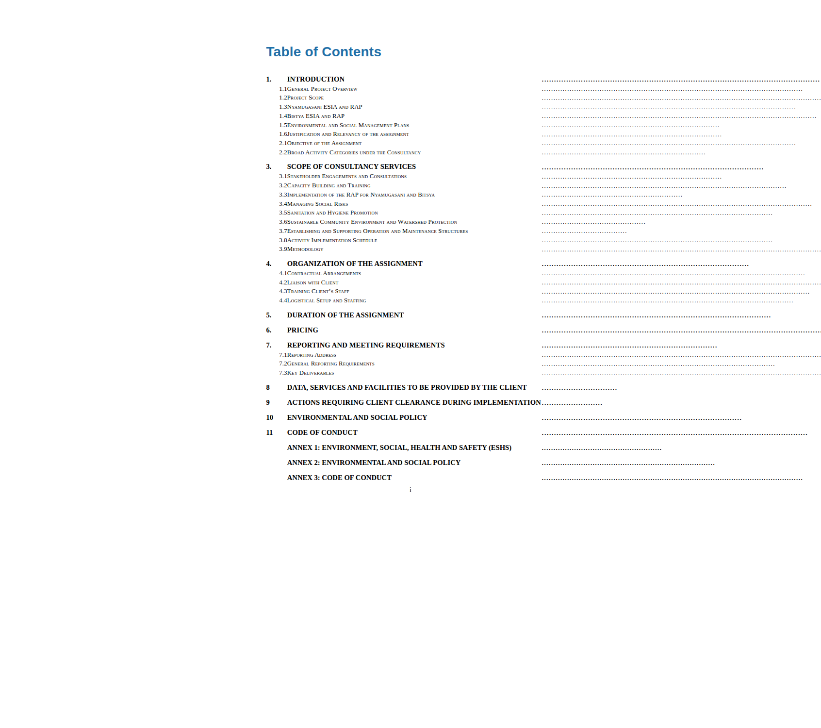Table of Contents
| 1. | INTRODUCTION | .................................................................................................................. | 1 |
| 1.1 | General Project Overview | ................................................................................................................. | 1 |
| 1.2 | Project Scope | ................................................................................................................................. | 1 |
| 1.3 | Nyamugasani ESIA and RAP | .............................................................................................................. | 1 |
| 1.4 | Bistya ESIA and RAP | ....................................................................................................................... | 2 |
| 1.5 | Environmental and Social Management Plans | ............................................................................. | 2 |
| 1.6 | Justification and Relevancy of the assignment | .............................................................................. | 3 |
| 2.1 | Objective of the Assignment | .............................................................................................................. | 4 |
| 2.2 | Broad Activity Categories under the Consultancy | ....................................................................... | 5 |
| 3. | SCOPE OF CONSULTANCY SERVICES | ........................................................................................... | 6 |
| 3.1 | Stakeholder Engagements and Consultations | .............................................................................. | 6 |
| 3.2 | Capacity Building and Training | .......................................................................................................... | 7 |
| 3.3 | Implementation of the RAP for Nyamugasani and Bitsya | ............................................................. | 8 |
| 3.4 | Managing Social Risks | ..................................................................................................................... | 8 |
| 3.5 | Sanitation and Hygiene Promotion | .................................................................................................... | 10 |
| 3.6 | Sustainable Community Environment and Watershed Protection | ............................................. | 10 |
| 3.7 | Establishing and Supporting Operation and Maintenance Structures | ..................................... | 11 |
| 3.8 | Activity Implementation Schedule | .................................................................................................... | 12 |
| 3.9 | Methodology | .................................................................................................................................. | 16 |
| 4. | ORGANIZATION OF THE ASSIGNMENT | ..................................................................................... | 16 |
| 4.1 | Contractual Arrangements | .................................................................................................................. | 16 |
| 4.2 | Liaison with Client | ......................................................................................................................... | 16 |
| 4.3 | Training Client’s Staff | .................................................................................................................... | 17 |
| 4.4 | Logistical Setup and Staffing | ............................................................................................................. | 17 |
| 5. | DURATION OF THE ASSIGNMENT | .............................................................................................. | 20 |
| 6. | PRICING | ................................................................................................................................. | 21 |
| 7. | REPORTING AND MEETING REQUIREMENTS | ........................................................................ | 21 |
| 7.1 | Reporting Address | .......................................................................................................................... | 21 |
| 7.2 | General Reporting Requirements | ..................................................................................................... | 21 |
| 7.3 | Key Deliverables | ............................................................................................................................ | 23 |
| 8 | DATA, SERVICES AND FACILITIES TO BE PROVIDED BY THE CLIENT | ............................... | 27 |
| 9 | ACTIONS REQUIRING CLIENT CLEARANCE DURING IMPLEMENTATION | ......................... | 27 |
| 10 | ENVIRONMENTAL AND SOCIAL POLICY | .................................................................................. | 27 |
| 11 | CODE OF CONDUCT | ............................................................................................................. | 27 |
| | ANNEX 1: ENVIRONMENT, SOCIAL, HEALTH AND SAFETY (ESHS) | .................................................... | 28 |
| | ANNEX 2: ENVIRONMENTAL AND SOCIAL POLICY | ........................................................................... | 29 |
| | ANNEX 3: CODE OF CONDUCT | ................................................................................................................. | 30 |
i